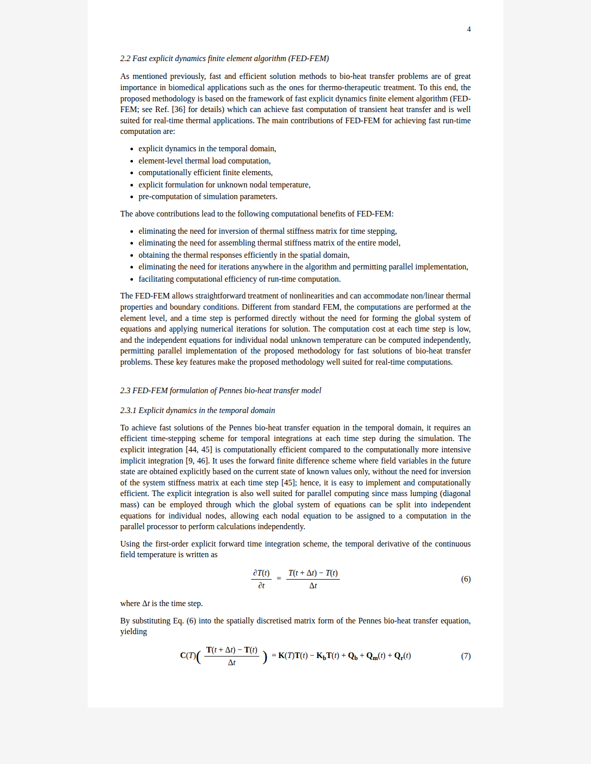4
2.2 Fast explicit dynamics finite element algorithm (FED-FEM)
As mentioned previously, fast and efficient solution methods to bio-heat transfer problems are of great importance in biomedical applications such as the ones for thermo-therapeutic treatment. To this end, the proposed methodology is based on the framework of fast explicit dynamics finite element algorithm (FED-FEM; see Ref. [36] for details) which can achieve fast computation of transient heat transfer and is well suited for real-time thermal applications. The main contributions of FED-FEM for achieving fast run-time computation are:
explicit dynamics in the temporal domain,
element-level thermal load computation,
computationally efficient finite elements,
explicit formulation for unknown nodal temperature,
pre-computation of simulation parameters.
The above contributions lead to the following computational benefits of FED-FEM:
eliminating the need for inversion of thermal stiffness matrix for time stepping,
eliminating the need for assembling thermal stiffness matrix of the entire model,
obtaining the thermal responses efficiently in the spatial domain,
eliminating the need for iterations anywhere in the algorithm and permitting parallel implementation,
facilitating computational efficiency of run-time computation.
The FED-FEM allows straightforward treatment of nonlinearities and can accommodate non/linear thermal properties and boundary conditions. Different from standard FEM, the computations are performed at the element level, and a time step is performed directly without the need for forming the global system of equations and applying numerical iterations for solution. The computation cost at each time step is low, and the independent equations for individual nodal unknown temperature can be computed independently, permitting parallel implementation of the proposed methodology for fast solutions of bio-heat transfer problems. These key features make the proposed methodology well suited for real-time computations.
2.3 FED-FEM formulation of Pennes bio-heat transfer model
2.3.1 Explicit dynamics in the temporal domain
To achieve fast solutions of the Pennes bio-heat transfer equation in the temporal domain, it requires an efficient time-stepping scheme for temporal integrations at each time step during the simulation. The explicit integration [44, 45] is computationally efficient compared to the computationally more intensive implicit integration [9, 46]. It uses the forward finite difference scheme where field variables in the future state are obtained explicitly based on the current state of known values only, without the need for inversion of the system stiffness matrix at each time step [45]; hence, it is easy to implement and computationally efficient. The explicit integration is also well suited for parallel computing since mass lumping (diagonal mass) can be employed through which the global system of equations can be split into independent equations for individual nodes, allowing each nodal equation to be assigned to a computation in the parallel processor to perform calculations independently.
Using the first-order explicit forward time integration scheme, the temporal derivative of the continuous field temperature is written as
∂T(t) ∂t = T(t + Δt) − T(t) Δt
(6)
where Δt is the time step.
By substituting Eq. (6) into the spatially discretised matrix form of the Pennes bio-heat transfer equation, yielding
C(T)( T(t + Δt) − T(t) Δt ) = K(T)T(t) − KbT(t) + Qb + Qm(t) + Qr(t)
(7)